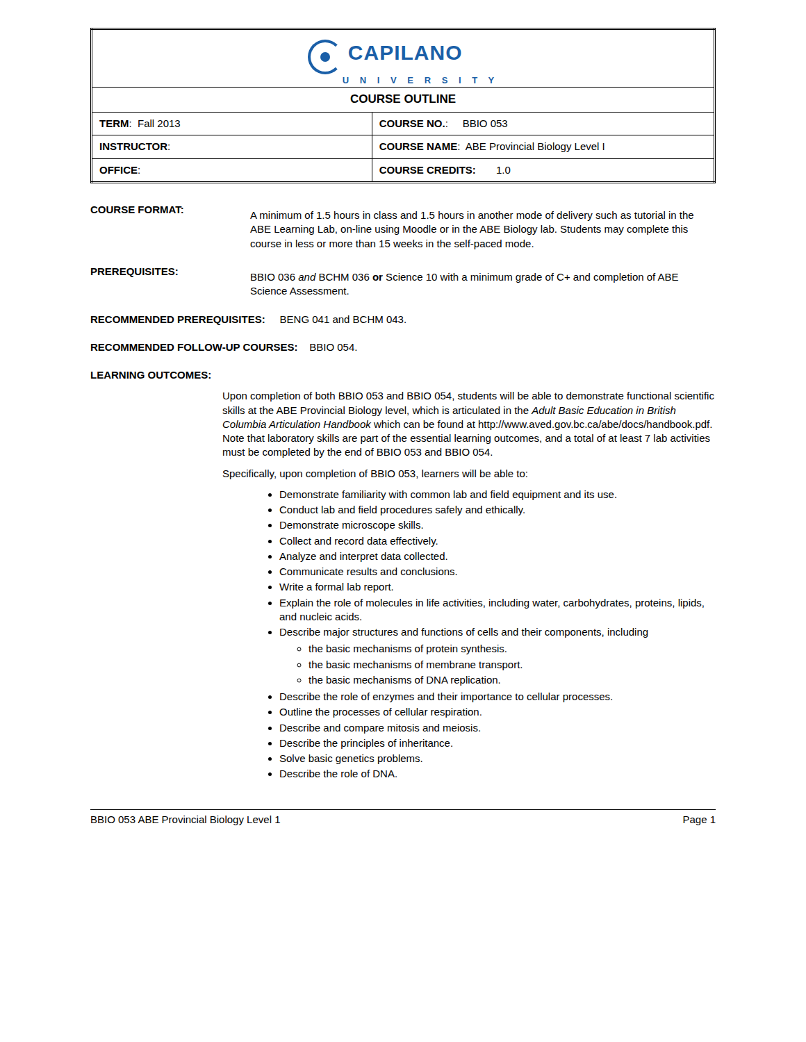| CAPILANO U N I V E R S I T Y |
| COURSE OUTLINE |
| Term : Fall 2013 | Course No. : BBIO 053 |
| Instructor : | Course Name : ABE Provincial Biology Level I |
| Office : | Course Credits: 1.0 |
Course Format:
A minimum of 1.5 hours in class and 1.5 hours in another mode of delivery such as tutorial in the ABE Learning Lab, on-line using Moodle or in the ABE Biology lab. Students may complete this course in less or more than 15 weeks in the self-paced mode.
Prerequisites:
BBIO 036 and BCHM 036 or Science 10 with a minimum grade of C+ and completion of ABE Science Assessment.
Recommended Prerequisites: BENG 041 and BCHM 043.
Recommended Follow-up Courses: BBIO 054.
Learning Outcomes:
Upon completion of both BBIO 053 and BBIO 054, students will be able to demonstrate functional scientific skills at the ABE Provincial Biology level, which is articulated in the Adult Basic Education in British Columbia Articulation Handbook which can be found at http://www.aved.gov.bc.ca/abe/docs/handbook.pdf. Note that laboratory skills are part of the essential learning outcomes, and a total of at least 7 lab activities must be completed by the end of BBIO 053 and BBIO 054.
Specifically, upon completion of BBIO 053, learners will be able to:
Demonstrate familiarity with common lab and field equipment and its use.
Conduct lab and field procedures safely and ethically.
Demonstrate microscope skills.
Collect and record data effectively.
Analyze and interpret data collected.
Communicate results and conclusions.
Write a formal lab report.
Explain the role of molecules in life activities, including water, carbohydrates, proteins, lipids, and nucleic acids.
Describe major structures and functions of cells and their components, including
the basic mechanisms of protein synthesis.
the basic mechanisms of membrane transport.
the basic mechanisms of DNA replication.
Describe the role of enzymes and their importance to cellular processes.
Outline the processes of cellular respiration.
Describe and compare mitosis and meiosis.
Describe the principles of inheritance.
Solve basic genetics problems.
Describe the role of DNA.
BBIO 053 ABE Provincial Biology Level 1 Page 1